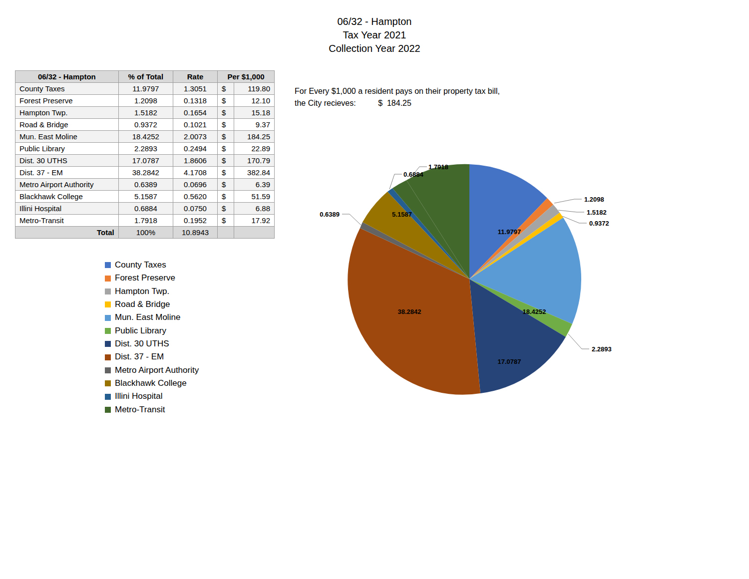06/32 - Hampton
Tax Year 2021
Collection Year 2022
| 06/32 - Hampton | % of Total | Rate | Per $1,000 |
| --- | --- | --- | --- |
| County Taxes | 11.9797 | 1.3051 | $ | 119.80 |
| Forest Preserve | 1.2098 | 0.1318 | $ | 12.10 |
| Hampton Twp. | 1.5182 | 0.1654 | $ | 15.18 |
| Road & Bridge | 0.9372 | 0.1021 | $ | 9.37 |
| Mun. East Moline | 18.4252 | 2.0073 | $ | 184.25 |
| Public Library | 2.2893 | 0.2494 | $ | 22.89 |
| Dist. 30 UTHS | 17.0787 | 1.8606 | $ | 170.79 |
| Dist. 37 - EM | 38.2842 | 4.1708 | $ | 382.84 |
| Metro Airport Authority | 0.6389 | 0.0696 | $ | 6.39 |
| Blackhawk College | 5.1587 | 0.5620 | $ | 51.59 |
| Illini Hospital | 0.6884 | 0.0750 | $ | 6.88 |
| Metro-Transit | 1.7918 | 0.1952 | $ | 17.92 |
| Total | 100% | 10.8943 | | |
County Taxes
Forest Preserve
Hampton Twp.
Road & Bridge
Mun. East Moline
Public Library
Dist. 30 UTHS
Dist. 37 - EM
Metro Airport Authority
Blackhawk College
Illini Hospital
Metro-Transit
For Every $1,000 a resident pays on their property tax bill,
the City recieves: $ 184.25
11.9797 1.2098 1.5182 0.9372 18.4252 2.2893 17.0787 38.2842 0.6389 5.1587 0.6884 1.7918